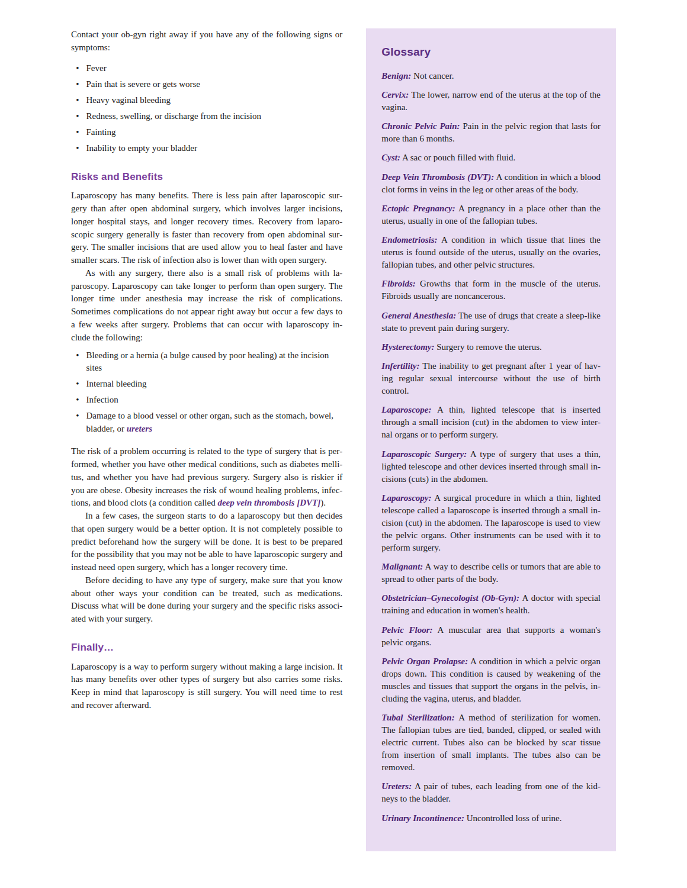Contact your ob-gyn right away if you have any of the following signs or symptoms:
Fever
Pain that is severe or gets worse
Heavy vaginal bleeding
Redness, swelling, or discharge from the incision
Fainting
Inability to empty your bladder
Risks and Benefits
Laparoscopy has many benefits. There is less pain after laparoscopic surgery than after open abdominal surgery, which involves larger incisions, longer hospital stays, and longer recovery times. Recovery from laparoscopic surgery generally is faster than recovery from open abdominal surgery. The smaller incisions that are used allow you to heal faster and have smaller scars. The risk of infection also is lower than with open surgery.
As with any surgery, there also is a small risk of problems with laparoscopy. Laparoscopy can take longer to perform than open surgery. The longer time under anesthesia may increase the risk of complications. Sometimes complications do not appear right away but occur a few days to a few weeks after surgery. Problems that can occur with laparoscopy include the following:
Bleeding or a hernia (a bulge caused by poor healing) at the incision sites
Internal bleeding
Infection
Damage to a blood vessel or other organ, such as the stomach, bowel, bladder, or ureters
The risk of a problem occurring is related to the type of surgery that is performed, whether you have other medical conditions, such as diabetes mellitus, and whether you have had previous surgery. Surgery also is riskier if you are obese. Obesity increases the risk of wound healing problems, infections, and blood clots (a condition called deep vein thrombosis [DVT]).
In a few cases, the surgeon starts to do a laparoscopy but then decides that open surgery would be a better option. It is not completely possible to predict beforehand how the surgery will be done. It is best to be prepared for the possibility that you may not be able to have laparoscopic surgery and instead need open surgery, which has a longer recovery time.
Before deciding to have any type of surgery, make sure that you know about other ways your condition can be treated, such as medications. Discuss what will be done during your surgery and the specific risks associated with your surgery.
Finally…
Laparoscopy is a way to perform surgery without making a large incision. It has many benefits over other types of surgery but also carries some risks. Keep in mind that laparoscopy is still surgery. You will need time to rest and recover afterward.
Glossary
Benign: Not cancer.
Cervix: The lower, narrow end of the uterus at the top of the vagina.
Chronic Pelvic Pain: Pain in the pelvic region that lasts for more than 6 months.
Cyst: A sac or pouch filled with fluid.
Deep Vein Thrombosis (DVT): A condition in which a blood clot forms in veins in the leg or other areas of the body.
Ectopic Pregnancy: A pregnancy in a place other than the uterus, usually in one of the fallopian tubes.
Endometriosis: A condition in which tissue that lines the uterus is found outside of the uterus, usually on the ovaries, fallopian tubes, and other pelvic structures.
Fibroids: Growths that form in the muscle of the uterus. Fibroids usually are noncancerous.
General Anesthesia: The use of drugs that create a sleep-like state to prevent pain during surgery.
Hysterectomy: Surgery to remove the uterus.
Infertility: The inability to get pregnant after 1 year of having regular sexual intercourse without the use of birth control.
Laparoscope: A thin, lighted telescope that is inserted through a small incision (cut) in the abdomen to view internal organs or to perform surgery.
Laparoscopic Surgery: A type of surgery that uses a thin, lighted telescope and other devices inserted through small incisions (cuts) in the abdomen.
Laparoscopy: A surgical procedure in which a thin, lighted telescope called a laparoscope is inserted through a small incision (cut) in the abdomen. The laparoscope is used to view the pelvic organs. Other instruments can be used with it to perform surgery.
Malignant: A way to describe cells or tumors that are able to spread to other parts of the body.
Obstetrician–Gynecologist (Ob-Gyn): A doctor with special training and education in women's health.
Pelvic Floor: A muscular area that supports a woman's pelvic organs.
Pelvic Organ Prolapse: A condition in which a pelvic organ drops down. This condition is caused by weakening of the muscles and tissues that support the organs in the pelvis, including the vagina, uterus, and bladder.
Tubal Sterilization: A method of sterilization for women. The fallopian tubes are tied, banded, clipped, or sealed with electric current. Tubes also can be blocked by scar tissue from insertion of small implants. The tubes also can be removed.
Ureters: A pair of tubes, each leading from one of the kidneys to the bladder.
Urinary Incontinence: Uncontrolled loss of urine.